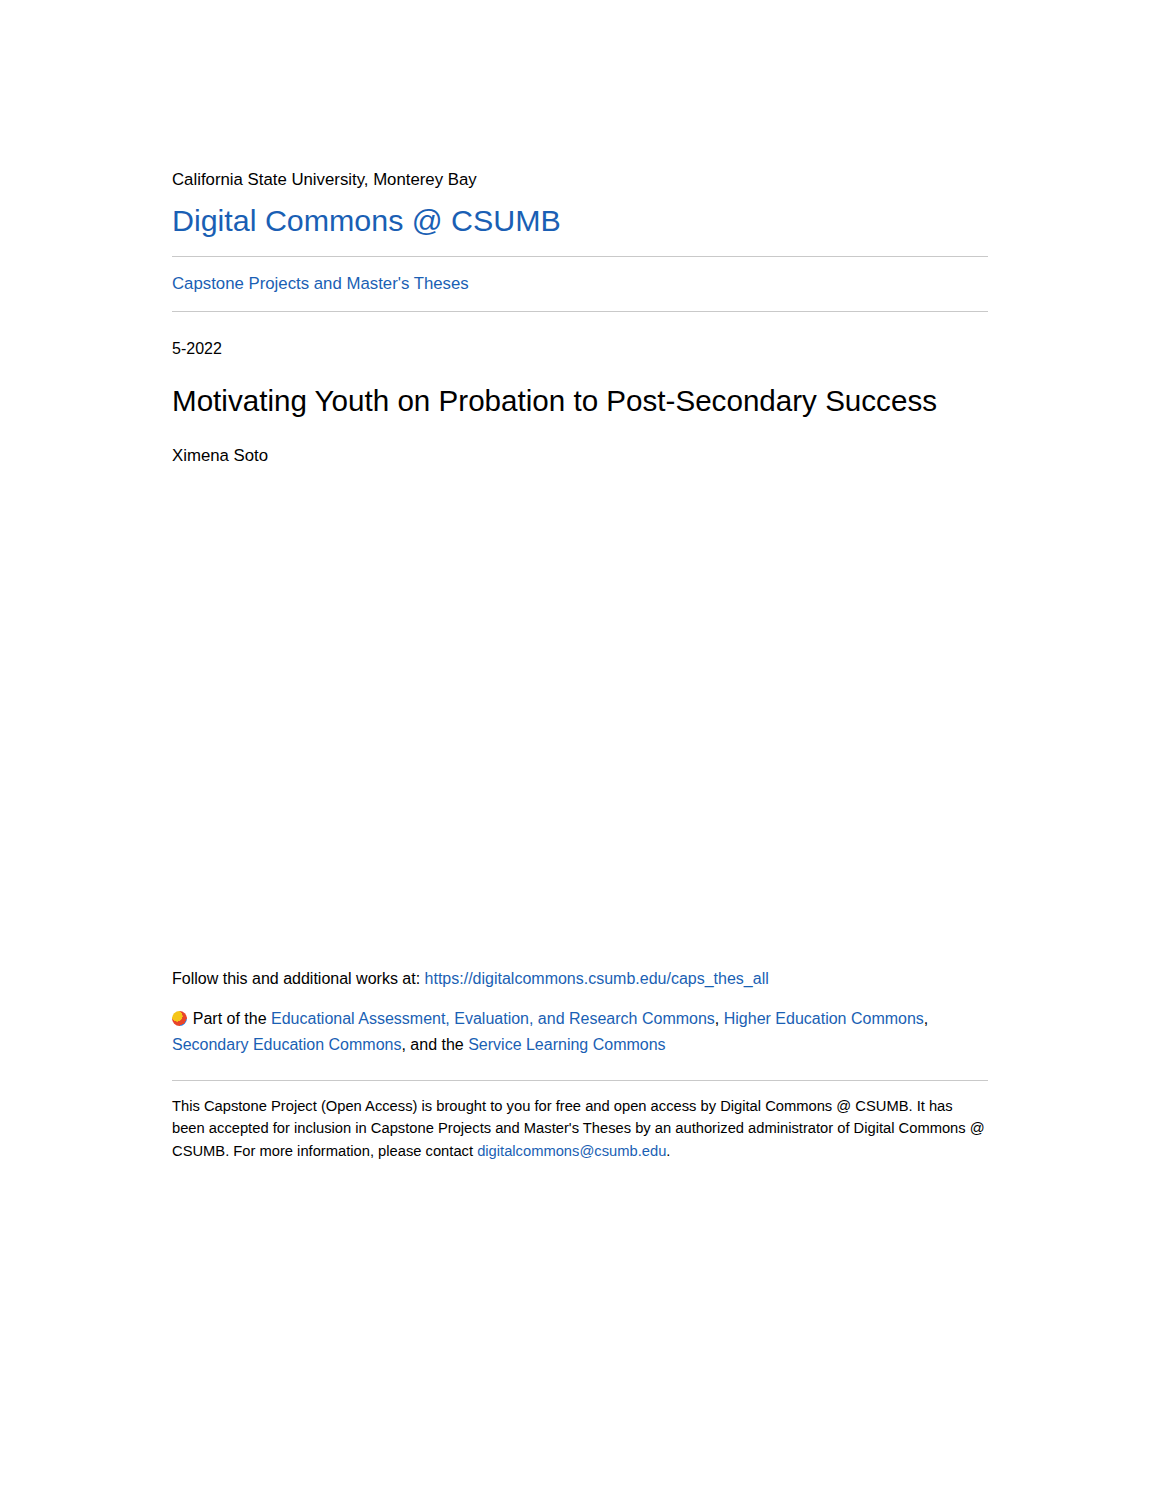California State University, Monterey Bay
Digital Commons @ CSUMB
Capstone Projects and Master's Theses
5-2022
Motivating Youth on Probation to Post-Secondary Success
Ximena Soto
Follow this and additional works at: https://digitalcommons.csumb.edu/caps_thes_all
Part of the Educational Assessment, Evaluation, and Research Commons, Higher Education Commons, Secondary Education Commons, and the Service Learning Commons
This Capstone Project (Open Access) is brought to you for free and open access by Digital Commons @ CSUMB. It has been accepted for inclusion in Capstone Projects and Master's Theses by an authorized administrator of Digital Commons @ CSUMB. For more information, please contact digitalcommons@csumb.edu.